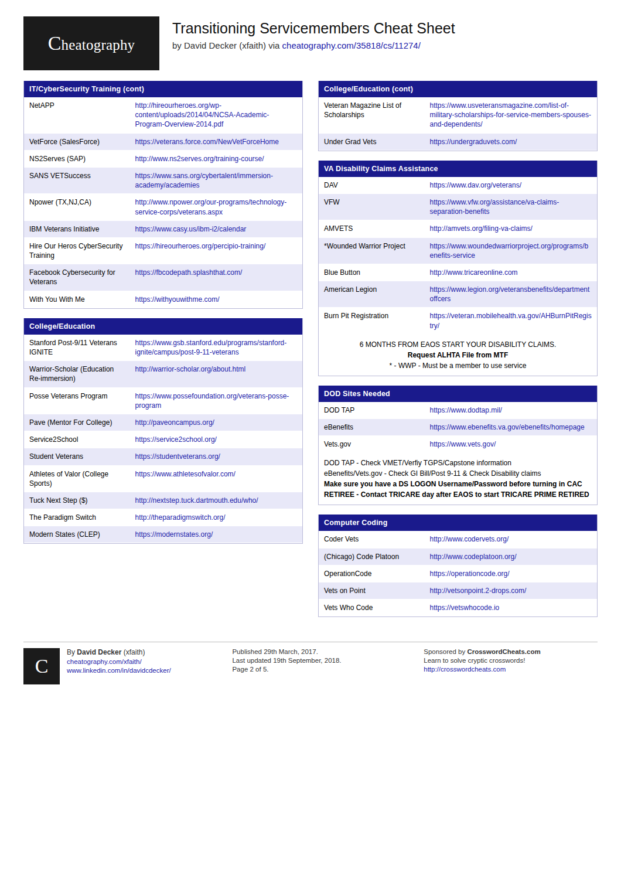Cheatography
Transitioning Servicemembers Cheat Sheet
by David Decker (xfaith) via cheatography.com/35818/cs/11274/
IT/CyberSecurity Training (cont)
| NetAPP | http://hireourheroes.org/wp-content/uploads/2014/04/NCSA-Academic-Program-Overview-2014.pdf |
| VetForce (SalesForce) | https://veterans.force.com/NewVetForceHome |
| NS2Serves (SAP) | http://www.ns2serves.org/training-course/ |
| SANS VETSuccess | https://www.sans.org/cybertalent/immersion-academy/academies |
| Npower (TX,NJ,CA) | http://www.npower.org/our-programs/technology-service-corps/veterans.aspx |
| IBM Veterans Initiative | https://www.casy.us/ibm-i2/calendar |
| Hire Our Heros CyberSecurity Training | https://hireourheroes.org/percipio-training/ |
| Facebook Cybersecurity for Veterans | https://fbcodepath.splashthat.com/ |
| With You With Me | https://withyouwithme.com/ |
College/Education
| Stanford Post-9/11 Veterans IGNITE | https://www.gsb.stanford.edu/programs/stanford-ignite/campus/post-9-11-veterans |
| Warrior-Scholar (Education Re-immersion) | http://warrior-scholar.org/about.html |
| Posse Veterans Program | https://www.possefoundation.org/veterans-posse-program |
| Pave (Mentor For College) | http://paveoncampus.org/ |
| Service2School | https://service2school.org/ |
| Student Veterans | https://studentveterans.org/ |
| Athletes of Valor (College Sports) | https://www.athletesofvalor.com/ |
| Tuck Next Step ($) | http://nextstep.tuck.dartmouth.edu/who/ |
| The Paradigm Switch | http://theparadigmswitch.org/ |
| Modern States (CLEP) | https://modernstates.org/ |
College/Education (cont)
| Veteran Magazine List of Scholarships | https://www.usveteransmagazine.com/list-of-military-scholarships-for-service-members-spouses-and-dependents/ |
| Under Grad Vets | https://undergraduvets.com/ |
VA Disability Claims Assistance
| DAV | https://www.dav.org/veterans/ |
| VFW | https://www.vfw.org/assistance/va-claims-separation-benefits |
| AMVETS | http://amvets.org/filing-va-claims/ |
| *Wounded Warrior Project | https://www.woundedwarriorproject.org/programs/benefits-service |
| Blue Button | http://www.tricareonline.com |
| American Legion | https://www.legion.org/veteransbenefits/departmentoffcers |
| Burn Pit Registration | https://veteran.mobilehealth.va.gov/AHBurnPitRegistry/ |
6 MONTHS FROM EAOS START YOUR DISABILITY CLAIMS.
Request ALHTA File from MTF
* - WWP - Must be a member to use service
DOD Sites Needed
| DOD TAP | https://www.dodtap.mil/ |
| eBenefits | https://www.ebenefits.va.gov/ebenefits/homepage |
| Vets.gov | https://www.vets.gov/ |
DOD TAP - Check VMET/Verfiy TGPS/Capstone information
eBenefits/Vets.gov - Check GI Bill/Post 9-11 & Check Disability claims
Make sure you have a DS LOGON Username/Password before turning in CAC
RETIREE - Contact TRICARE day after EAOS to start TRICARE PRIME RETIRED
Computer Coding
| Coder Vets | http://www.codervets.org/ |
| (Chicago) Code Platoon | http://www.codeplatoon.org/ |
| OperationCode | https://operationcode.org/ |
| Vets on Point | http://vetsonpoint.2-drops.com/ |
| Vets Who Code | https://vetswhocode.io |
C
By David Decker (xfaith)
cheatography.com/xfaith/
www.linkedin.com/in/davidcdecker/
Published 29th March, 2017.
Last updated 19th September, 2018.
Page 2 of 5.
Sponsored by CrosswordCheats.com
Learn to solve cryptic crosswords!
http://crosswordcheats.com